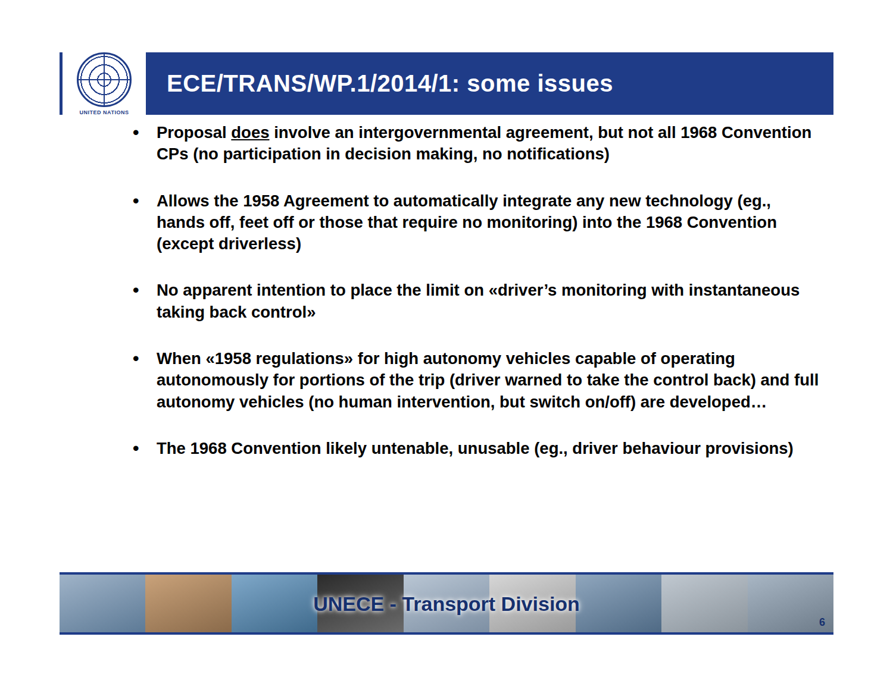ECE/TRANS/WP.1/2014/1: some issues
UNITED NATIONS
Proposal does involve an intergovernmental agreement, but not all 1968 Convention CPs (no participation in decision making, no notifications)
Allows the 1958 Agreement to automatically integrate any new technology (eg., hands off, feet off or those that require no monitoring) into the 1968 Convention (except driverless)
No apparent intention to place the limit on «driver’s monitoring with instantaneous taking back control»
When «1958 regulations» for high autonomy vehicles capable of operating autonomously for portions of the trip (driver warned to take the control back) and full autonomy vehicles (no human intervention, but switch on/off) are developed…
The 1968 Convention likely untenable, unusable (eg., driver behaviour provisions)
UNECE - Transport Division
6